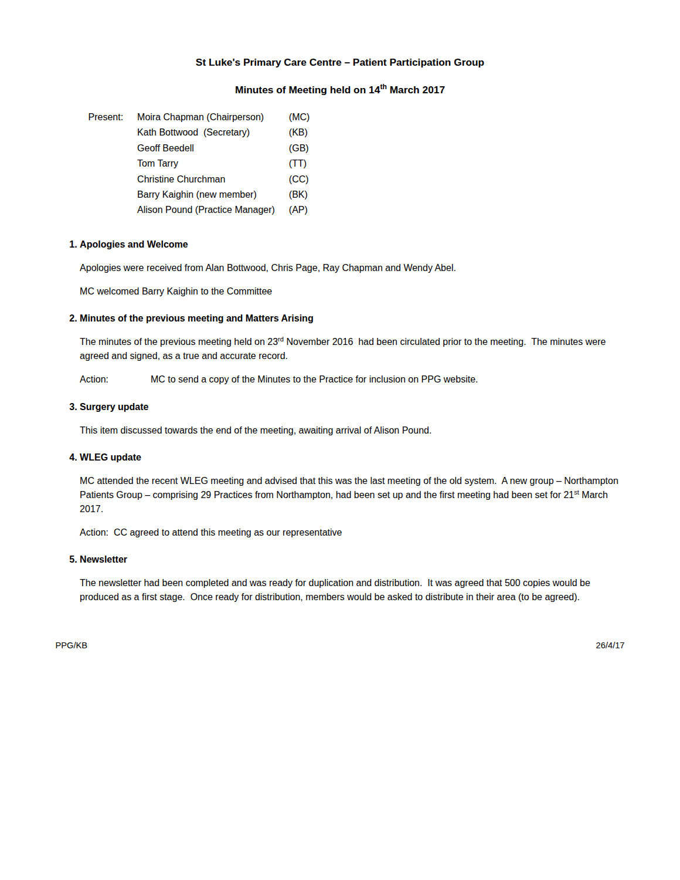St Luke's Primary Care Centre – Patient Participation Group
Minutes of Meeting held on 14th March 2017
| Present: | Moira Chapman (Chairperson) | (MC) |
| | Kath Bottwood (Secretary) | (KB) |
| | Geoff Beedell | (GB) |
| | Tom Tarry | (TT) |
| | Christine Churchman | (CC) |
| | Barry Kaighin (new member) | (BK) |
| | Alison Pound (Practice Manager) | (AP) |
Apologies and Welcome
Apologies were received from Alan Bottwood, Chris Page, Ray Chapman and Wendy Abel.
MC welcomed Barry Kaighin to the Committee
Minutes of the previous meeting and Matters Arising
The minutes of the previous meeting held on 23rd November 2016 had been circulated prior to the meeting. The minutes were agreed and signed, as a true and accurate record.
Action: MC to send a copy of the Minutes to the Practice for inclusion on PPG website.
Surgery update
This item discussed towards the end of the meeting, awaiting arrival of Alison Pound.
WLEG update
MC attended the recent WLEG meeting and advised that this was the last meeting of the old system. A new group – Northampton Patients Group – comprising 29 Practices from Northampton, had been set up and the first meeting had been set for 21st March 2017.
Action: CC agreed to attend this meeting as our representative
Newsletter
The newsletter had been completed and was ready for duplication and distribution. It was agreed that 500 copies would be produced as a first stage. Once ready for distribution, members would be asked to distribute in their area (to be agreed).
PPG/KB 26/4/17